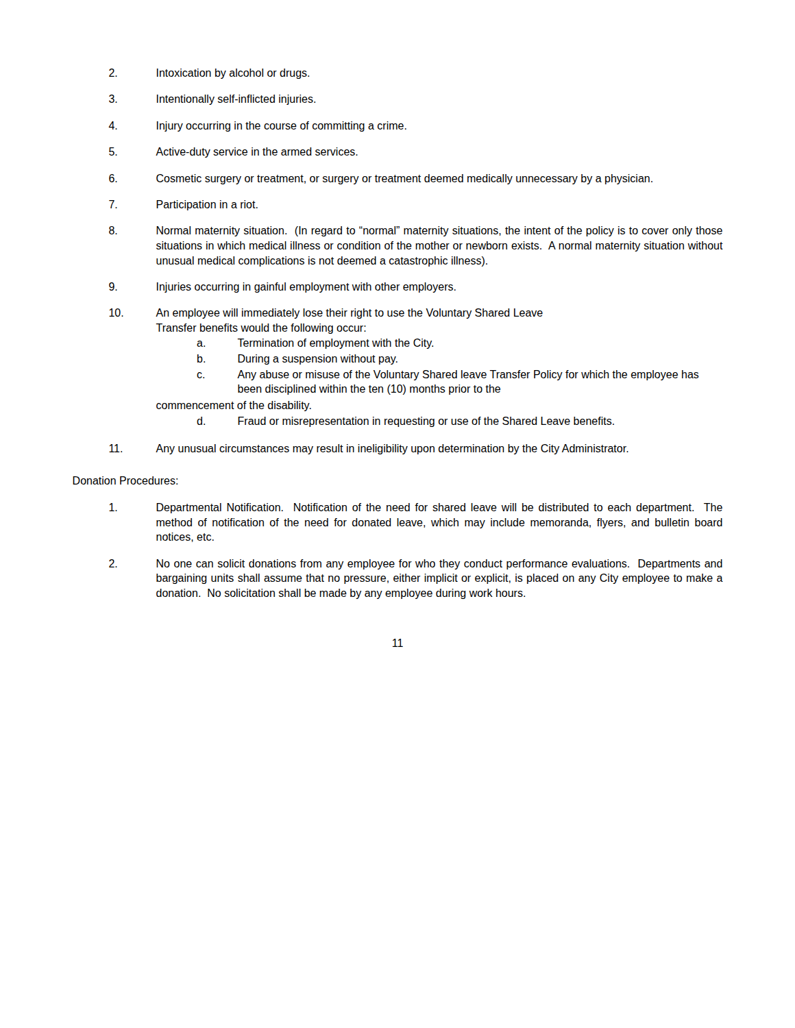2.
Intoxication by alcohol or drugs.
3.
Intentionally self-inflicted injuries.
4.
Injury occurring in the course of committing a crime.
5.
Active-duty service in the armed services.
6.
Cosmetic surgery or treatment, or surgery or treatment deemed medically unnecessary by a physician.
7.
Participation in a riot.
8.
Normal maternity situation. (In regard to “normal” maternity situations, the intent of the policy is to cover only those situations in which medical illness or condition of the mother or newborn exists. A normal maternity situation without unusual medical complications is not deemed a catastrophic illness).
9.
Injuries occurring in gainful employment with other employers.
10.
An employee will immediately lose their right to use the Voluntary Shared Leave
Transfer benefits would the following occur:
a.
Termination of employment with the City.
b.
During a suspension without pay.
c.
Any abuse or misuse of the Voluntary Shared leave Transfer Policy for which the employee has been disciplined within the ten (10) months prior to the
commencement of the disability.
d.
Fraud or misrepresentation in requesting or use of the Shared Leave benefits.
11.
Any unusual circumstances may result in ineligibility upon determination by the City Administrator.
Donation Procedures:
1.
Departmental Notification. Notification of the need for shared leave will be distributed to each department. The method of notification of the need for donated leave, which may include memoranda, flyers, and bulletin board notices, etc.
2.
No one can solicit donations from any employee for who they conduct performance evaluations. Departments and bargaining units shall assume that no pressure, either implicit or explicit, is placed on any City employee to make a donation. No solicitation shall be made by any employee during work hours.
11